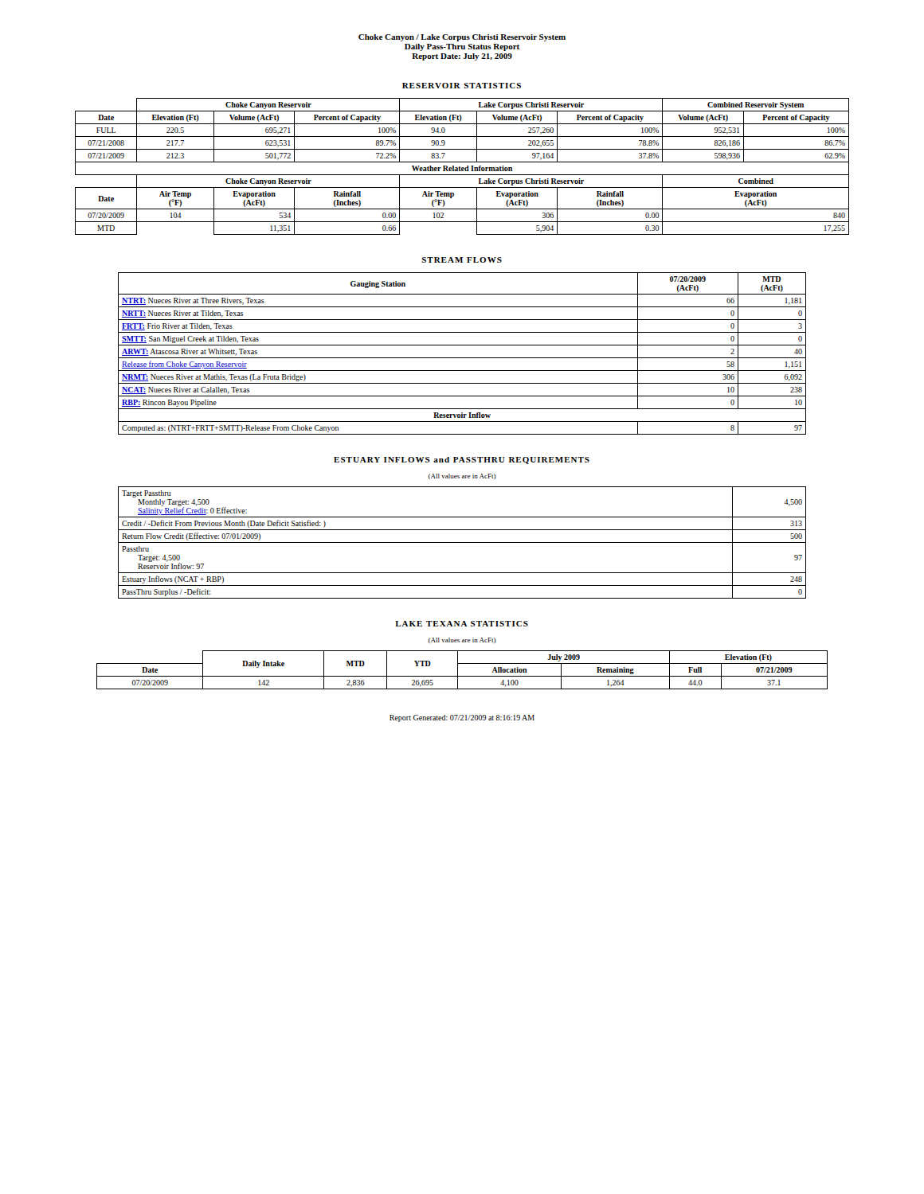Choke Canyon / Lake Corpus Christi Reservoir System
Daily Pass-Thru Status Report
Report Date: July 21, 2009
RESERVOIR STATISTICS
| | Choke Canyon Reservoir | Lake Corpus Christi Reservoir | Combined Reservoir System |
| Date | Elevation (Ft) | Volume (AcFt) | Percent of Capacity | Elevation (Ft) | Volume (AcFt) | Percent of Capacity | Volume (AcFt) | Percent of Capacity |
| FULL | 220.5 | 695,271 | 100% | 94.0 | 257,260 | 100% | 952,531 | 100% |
| 07/21/2008 | 217.7 | 623,531 | 89.7% | 90.9 | 202,655 | 78.8% | 826,186 | 86.7% |
| 07/21/2009 | 212.3 | 501,772 | 72.2% | 83.7 | 97,164 | 37.8% | 598,936 | 62.9% |
| Weather Related Information |
| | Choke Canyon Reservoir | Lake Corpus Christi Reservoir | Combined |
| Date | Air Temp (°F) | Evaporation (AcFt) | Rainfall (Inches) | Air Temp (°F) | Evaporation (AcFt) | Rainfall (Inches) | Evaporation (AcFt) |
| 07/20/2009 | 104 | 534 | 0.00 | 102 | 306 | 0.00 | 840 |
| MTD | | 11,351 | 0.66 | | 5,904 | 0.30 | 17,255 |
STREAM FLOWS
| Gauging Station | 07/20/2009 (AcFt) | MTD (AcFt) |
| NTRT: Nueces River at Three Rivers, Texas | 66 | 1,181 |
| NRTT: Nueces River at Tilden, Texas | 0 | 0 |
| FRTT: Frio River at Tilden, Texas | 0 | 3 |
| SMTT: San Miguel Creek at Tilden, Texas | 0 | 0 |
| ARWT: Atascosa River at Whitsett, Texas | 2 | 40 |
| Release from Choke Canyon Reservoir | 58 | 1,151 |
| NRMT: Nueces River at Mathis, Texas (La Fruta Bridge) | 306 | 6,092 |
| NCAT: Nueces River at Calallen, Texas | 10 | 238 |
| RBP: Rincon Bayou Pipeline | 0 | 10 |
| Reservoir Inflow |
| Computed as: (NTRT+FRTT+SMTT)-Release From Choke Canyon | 8 | 97 |
ESTUARY INFLOWS and PASSTHRU REQUIREMENTS
(All values are in AcFt)
| Target Passthru Monthly Target: 4,500 Salinity Relief Credit : 0 Effective: | 4,500 |
| Credit / -Deficit From Previous Month (Date Deficit Satisfied: ) | 313 |
| Return Flow Credit (Effective: 07/01/2009) | 500 |
| Passthru Target: 4,500 Reservoir Inflow: 97 | 97 |
| Estuary Inflows (NCAT + RBP) | 248 |
| PassThru Surplus / -Deficit: | 0 |
LAKE TEXANA STATISTICS
(All values are in AcFt)
| | Daily Intake | MTD | YTD | July 2009 | Elevation (Ft) |
| Date | Allocation | Remaining | Full | 07/21/2009 |
| 07/20/2009 | 142 | 2,836 | 26,695 | 4,100 | 1,264 | 44.0 | 37.1 |
Report Generated: 07/21/2009 at 8:16:19 AM